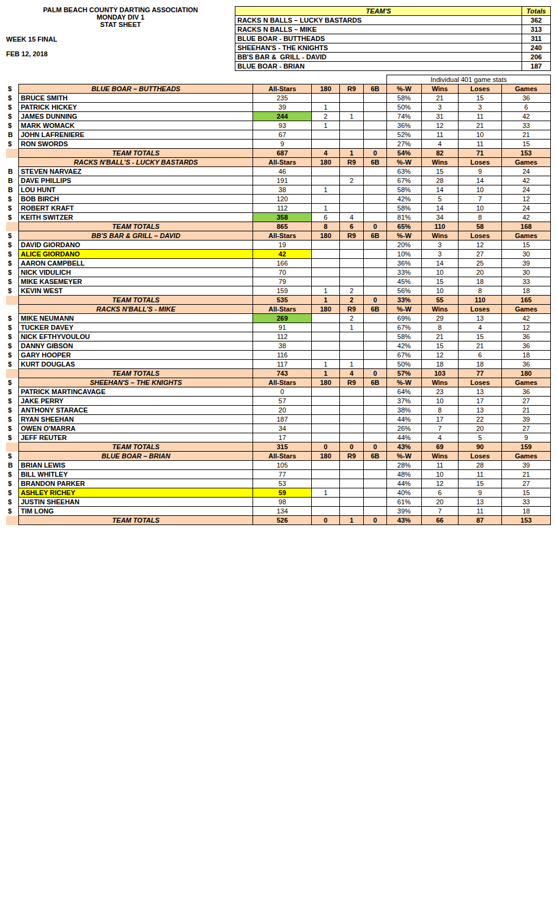| PALM BEACH COUNTY DARTING ASSOCIATION MONDAY DIV 1 STAT SHEET WEEK 15 FINAL FEB 12, 2018 | / TEAM'S / Totals / / --- / --- / / RACKS N BALLS – LUCKY BASTARDS / 362 / / RACKS N BALLS – MIKE / 313 / / BLUE BOAR - BUTTHEADS / 311 / / SHEEHAN'S - THE KNIGHTS / 240 / / BB'S BAR & GRILL - DAVID / 206 / / BLUE BOAR - BRIAN / 187 / |
| | Individual 401 game stats |
| $ | BLUE BOAR – BUTTHEADS | All-Stars | 180 | R9 | 6B | %-W | Wins | Loses | Games |
| $ | BRUCE SMITH | 235 | | | | 58% | 21 | 15 | 36 |
| $ | PATRICK HICKEY | 39 | 1 | | | 50% | 3 | 3 | 6 |
| $ | JAMES DUNNING | 244 | 2 | 1 | | 74% | 31 | 11 | 42 |
| $ | MARK WOMACK | 93 | 1 | | | 36% | 12 | 21 | 33 |
| B | JOHN LAFRENIERE | 67 | | | | 52% | 11 | 10 | 21 |
| $ | RON SWORDS | 9 | | | | 27% | 4 | 11 | 15 |
| | TEAM TOTALS | 687 | 4 | 1 | 0 | 54% | 82 | 71 | 153 |
| | RACKS N'BALL'S - LUCKY BASTARDS | All-Stars | 180 | R9 | 6B | %-W | Wins | Loses | Games |
| B | STEVEN NARVAEZ | 46 | | | | 63% | 15 | 9 | 24 |
| B | DAVE PHILLIPS | 191 | | 2 | | 67% | 28 | 14 | 42 |
| B | LOU HUNT | 38 | 1 | | | 58% | 14 | 10 | 24 |
| $ | BOB BIRCH | 120 | | | | 42% | 5 | 7 | 12 |
| $ | ROBERT KRAFT | 112 | 1 | | | 58% | 14 | 10 | 24 |
| $ | KEITH SWITZER | 358 | 6 | 4 | | 81% | 34 | 8 | 42 |
| | TEAM TOTALS | 865 | 8 | 6 | 0 | 65% | 110 | 58 | 168 |
| $ | BB'S BAR & GRILL – DAVID | All-Stars | 180 | R9 | 6B | %-W | Wins | Loses | Games |
| $ | DAVID GIORDANO | 19 | | | | 20% | 3 | 12 | 15 |
| $ | ALICE GIORDANO | 42 | | | | 10% | 3 | 27 | 30 |
| $ | AARON CAMPBELL | 166 | | | | 36% | 14 | 25 | 39 |
| $ | NICK VIDULICH | 70 | | | | 33% | 10 | 20 | 30 |
| $ | MIKE KASEMEYER | 79 | | | | 45% | 15 | 18 | 33 |
| $ | KEVIN WEST | 159 | 1 | 2 | | 56% | 10 | 8 | 18 |
| | TEAM TOTALS | 535 | 1 | 2 | 0 | 33% | 55 | 110 | 165 |
| | RACKS N'BALL'S - MIKE | All-Stars | 180 | R9 | 6B | %-W | Wins | Loses | Games |
| $ | MIKE NEUMANN | 269 | | 2 | | 69% | 29 | 13 | 42 |
| $ | TUCKER DAVEY | 91 | | 1 | | 67% | 8 | 4 | 12 |
| $ | NICK EFTHYVOULOU | 112 | | | | 58% | 21 | 15 | 36 |
| $ | DANNY GIBSON | 38 | | | | 42% | 15 | 21 | 36 |
| $ | GARY HOOPER | 116 | | | | 67% | 12 | 6 | 18 |
| $ | KURT DOUGLAS | 117 | 1 | 1 | | 50% | 18 | 18 | 36 |
| | TEAM TOTALS | 743 | 1 | 4 | 0 | 57% | 103 | 77 | 180 |
| $ | SHEEHAN'S – THE KNIGHTS | All-Stars | 180 | R9 | 6B | %-W | Wins | Loses | Games |
| $ | PATRICK MARTINCAVAGE | 0 | | | | 64% | 23 | 13 | 36 |
| $ | JAKE PERRY | 57 | | | | 37% | 10 | 17 | 27 |
| $ | ANTHONY STARACE | 20 | | | | 38% | 8 | 13 | 21 |
| $ | RYAN SHEEHAN | 187 | | | | 44% | 17 | 22 | 39 |
| $ | OWEN O'MARRA | 34 | | | | 26% | 7 | 20 | 27 |
| $ | JEFF REUTER | 17 | | | | 44% | 4 | 5 | 9 |
| | TEAM TOTALS | 315 | 0 | 0 | 0 | 43% | 69 | 90 | 159 |
| $ | BLUE BOAR – BRIAN | All-Stars | 180 | R9 | 6B | %-W | Wins | Loses | Games |
| B | BRIAN LEWIS | 105 | | | | 28% | 11 | 28 | 39 |
| $ | BILL WHITLEY | 77 | | | | 48% | 10 | 11 | 21 |
| $ | BRANDON PARKER | 53 | | | | 44% | 12 | 15 | 27 |
| $ | ASHLEY RICHEY | 59 | 1 | | | 40% | 6 | 9 | 15 |
| $ | JUSTIN SHEEHAN | 98 | | | | 61% | 20 | 13 | 33 |
| $ | TIM LONG | 134 | | | | 39% | 7 | 11 | 18 |
| | TEAM TOTALS | 526 | 0 | 1 | 0 | 43% | 66 | 87 | 153 |